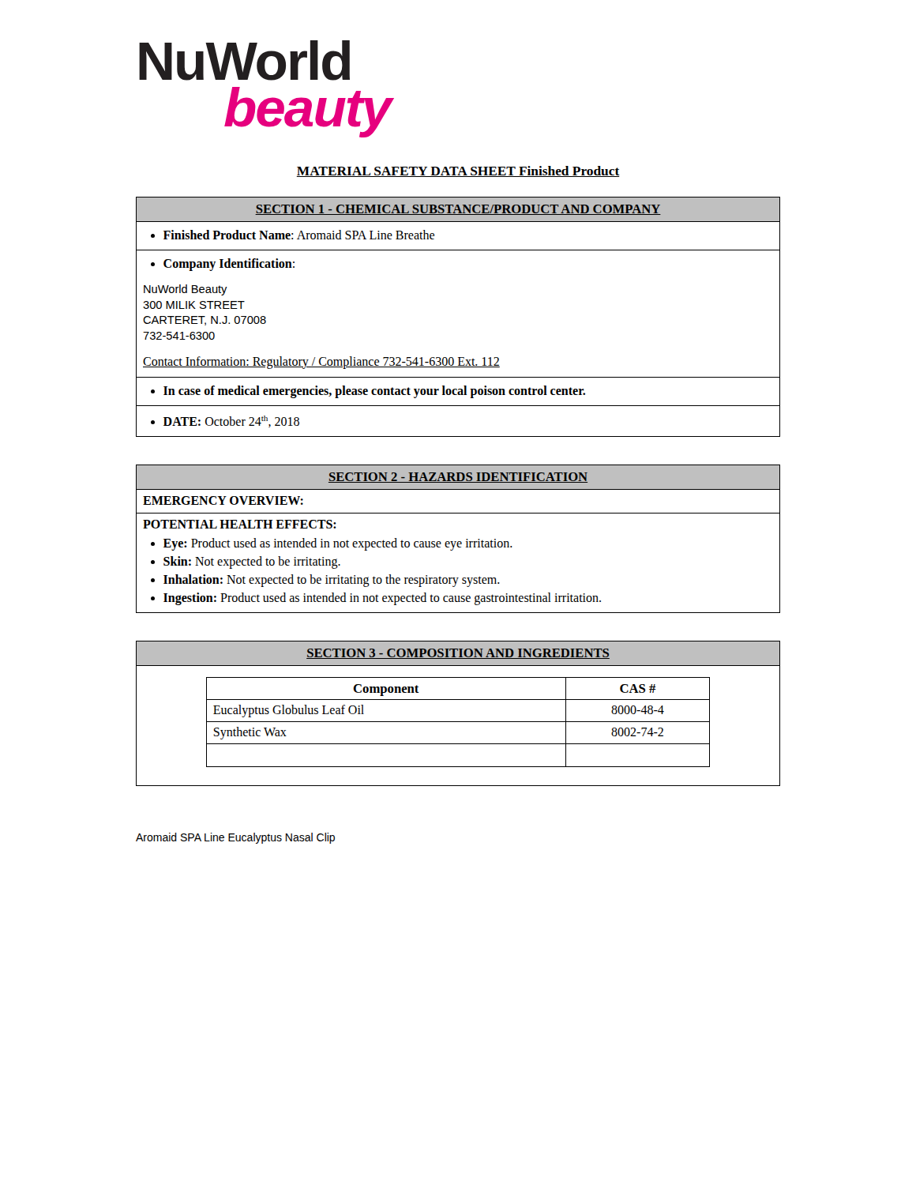NuWorld
beauty
MATERIAL SAFETY DATA SHEET Finished Product
| SECTION 1 - CHEMICAL SUBSTANCE/PRODUCT AND COMPANY |
| Finished Product Name : Aromaid SPA Line Breathe |
| Company Identification : NuWorld Beauty 300 MILIK STREET CARTERET, N.J. 07008 732-541-6300 Contact Information: Regulatory / Compliance 732-541-6300 Ext. 112 |
| In case of medical emergencies, please contact your local poison control center. |
| DATE: October 24 th , 2018 |
| SECTION 2 - HAZARDS IDENTIFICATION |
| EMERGENCY OVERVIEW: |
| POTENTIAL HEALTH EFFECTS: Eye: Product used as intended in not expected to cause eye irritation. Skin: Not expected to be irritating. Inhalation: Not expected to be irritating to the respiratory system. Ingestion: Product used as intended in not expected to cause gastrointestinal irritation. |
| SECTION 3 - COMPOSITION AND INGREDIENTS |
| / Component / CAS # / / --- / --- / / Eucalyptus Globulus Leaf Oil / 8000-48-4 / / Synthetic Wax / 8002-74-2 / |
Aromaid SPA Line Eucalyptus Nasal Clip